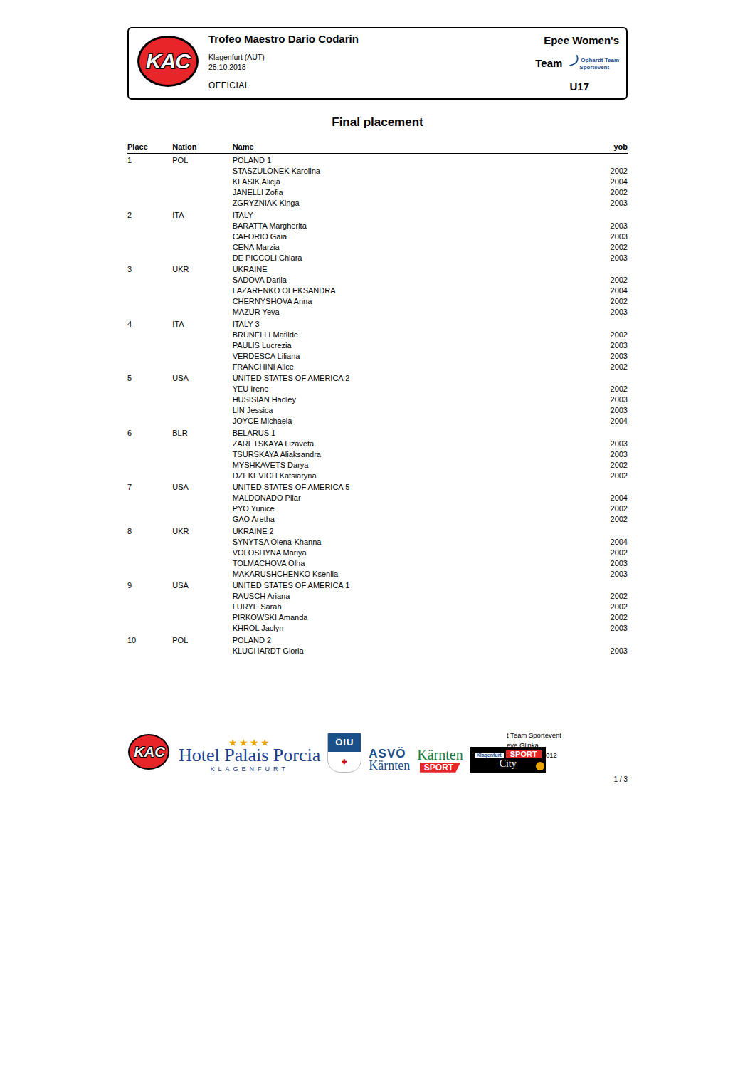KAC
Trofeo Maestro Dario Codarin
Klagenfurt (AUT)
28.10.2018 -
OFFICIAL
Epee Women's
Team Ophardt Team
Sportevent
U17
Final placement
| Place | Nation | Name | yob |
| --- | --- | --- | --- |
| 1 | POL | POLAND 1 | |
| | | STASZULONEK Karolina | 2002 |
| | | KLASIK Alicja | 2004 |
| | | JANELLI Zofia | 2002 |
| | | ZGRYZNIAK Kinga | 2003 |
| 2 | ITA | ITALY | |
| | | BARATTA Margherita | 2003 |
| | | CAFORIO Gaia | 2003 |
| | | CENA Marzia | 2002 |
| | | DE PICCOLI Chiara | 2003 |
| 3 | UKR | UKRAINE | |
| | | SADOVA Dariia | 2002 |
| | | LAZARENKO OLEKSANDRA | 2004 |
| | | CHERNYSHOVA Anna | 2002 |
| | | MAZUR Yeva | 2003 |
| 4 | ITA | ITALY 3 | |
| | | BRUNELLI Matilde | 2002 |
| | | PAULIS Lucrezia | 2003 |
| | | VERDESCA Liliana | 2003 |
| | | FRANCHINI Alice | 2002 |
| 5 | USA | UNITED STATES OF AMERICA 2 | |
| | | YEU Irene | 2002 |
| | | HUSISIAN Hadley | 2003 |
| | | LIN Jessica | 2003 |
| | | JOYCE Michaela | 2004 |
| 6 | BLR | BELARUS 1 | |
| | | ZARETSKAYA Lizaveta | 2003 |
| | | TSURSKAYA Aliaksandra | 2003 |
| | | MYSHKAVETS Darya | 2002 |
| | | DZEKEVICH Katsiaryna | 2002 |
| 7 | USA | UNITED STATES OF AMERICA 5 | |
| | | MALDONADO Pilar | 2004 |
| | | PYO Yunice | 2002 |
| | | GAO Aretha | 2002 |
| 8 | UKR | UKRAINE 2 | |
| | | SYNYTSA Olena-Khanna | 2004 |
| | | VOLOSHYNA Mariya | 2002 |
| | | TOLMACHOVA Olha | 2003 |
| | | MAKARUSHCHENKO Kseniia | 2003 |
| 9 | USA | UNITED STATES OF AMERICA 1 | |
| | | RAUSCH Ariana | 2002 |
| | | LURYE Sarah | 2002 |
| | | PIRKOWSKI Amanda | 2002 |
| | | KHROL Jaclyn | 2003 |
| 10 | POL | POLAND 2 | |
| | | KLUGHARDT Gloria | 2003 |
KAC
★★★★
Hotel Palais Porcia
KLAGENFURT
ÖIU
✚
ASVÖ
Kärnten
Kärnten
SPORT
Klagenfurt
SPORT
City
t Team Sportevent
eve Glinka
D: FE_FIE_0012
14:30
1 / 3